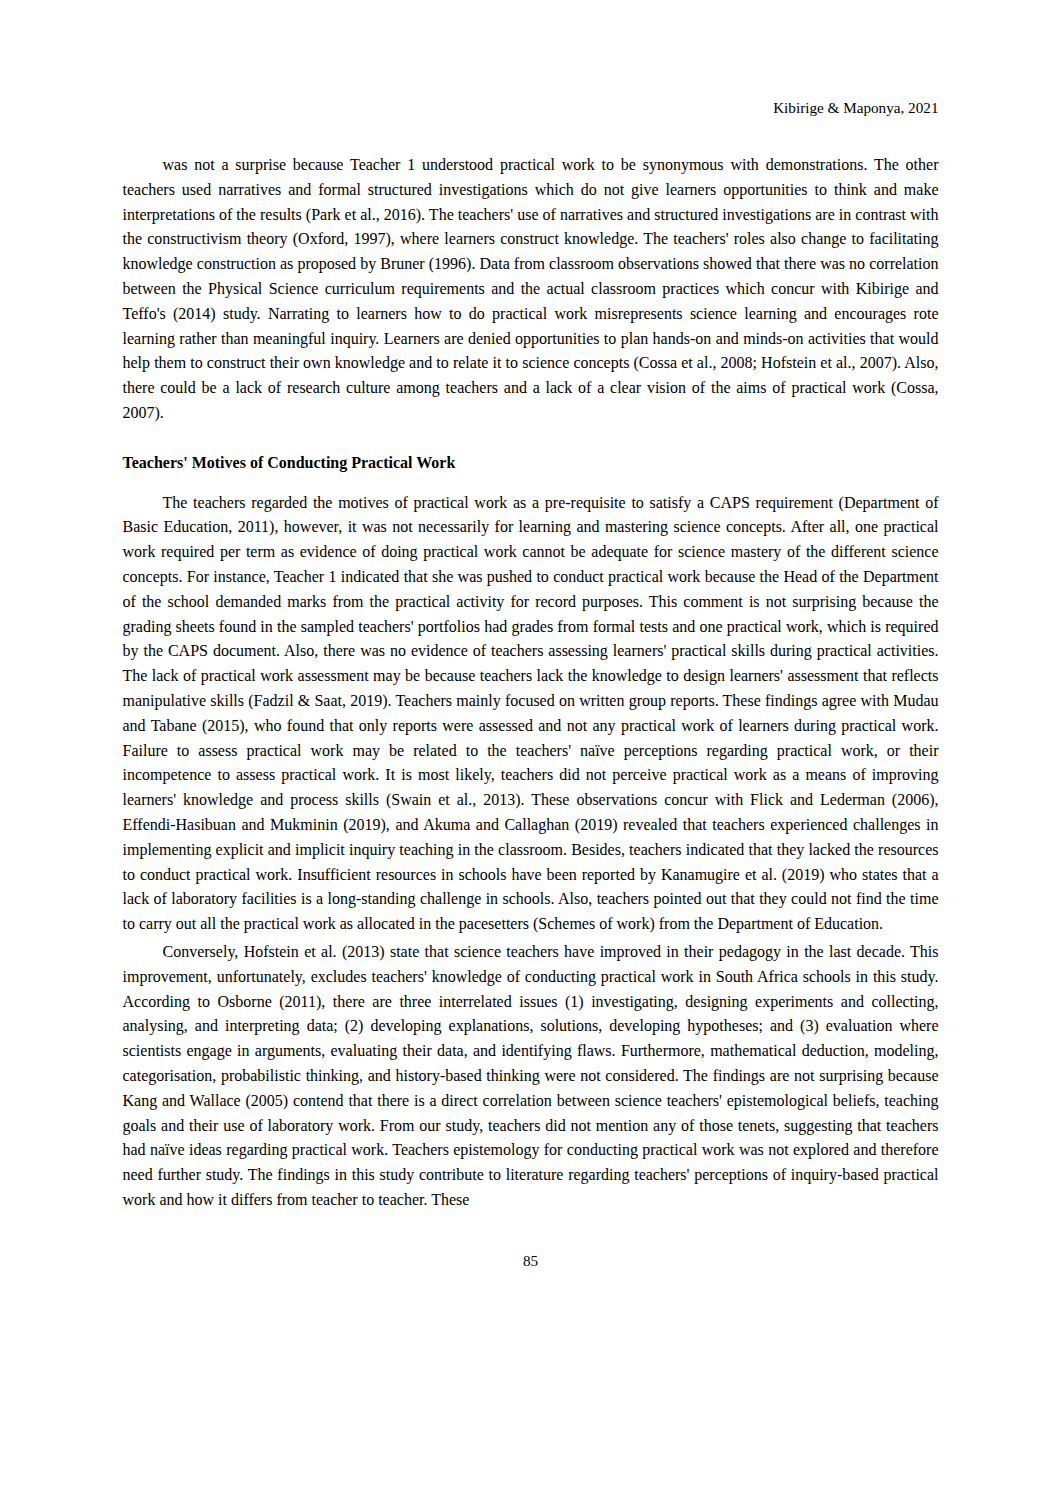Kibirige & Maponya, 2021
was not a surprise because Teacher 1 understood practical work to be synonymous with demonstrations. The other teachers used narratives and formal structured investigations which do not give learners opportunities to think and make interpretations of the results (Park et al., 2016). The teachers' use of narratives and structured investigations are in contrast with the constructivism theory (Oxford, 1997), where learners construct knowledge. The teachers' roles also change to facilitating knowledge construction as proposed by Bruner (1996). Data from classroom observations showed that there was no correlation between the Physical Science curriculum requirements and the actual classroom practices which concur with Kibirige and Teffo's (2014) study. Narrating to learners how to do practical work misrepresents science learning and encourages rote learning rather than meaningful inquiry. Learners are denied opportunities to plan hands-on and minds-on activities that would help them to construct their own knowledge and to relate it to science concepts (Cossa et al., 2008; Hofstein et al., 2007). Also, there could be a lack of research culture among teachers and a lack of a clear vision of the aims of practical work (Cossa, 2007).
Teachers' Motives of Conducting Practical Work
The teachers regarded the motives of practical work as a pre-requisite to satisfy a CAPS requirement (Department of Basic Education, 2011), however, it was not necessarily for learning and mastering science concepts. After all, one practical work required per term as evidence of doing practical work cannot be adequate for science mastery of the different science concepts. For instance, Teacher 1 indicated that she was pushed to conduct practical work because the Head of the Department of the school demanded marks from the practical activity for record purposes. This comment is not surprising because the grading sheets found in the sampled teachers' portfolios had grades from formal tests and one practical work, which is required by the CAPS document. Also, there was no evidence of teachers assessing learners' practical skills during practical activities. The lack of practical work assessment may be because teachers lack the knowledge to design learners' assessment that reflects manipulative skills (Fadzil & Saat, 2019). Teachers mainly focused on written group reports. These findings agree with Mudau and Tabane (2015), who found that only reports were assessed and not any practical work of learners during practical work. Failure to assess practical work may be related to the teachers' naïve perceptions regarding practical work, or their incompetence to assess practical work. It is most likely, teachers did not perceive practical work as a means of improving learners' knowledge and process skills (Swain et al., 2013). These observations concur with Flick and Lederman (2006), Effendi-Hasibuan and Mukminin (2019), and Akuma and Callaghan (2019) revealed that teachers experienced challenges in implementing explicit and implicit inquiry teaching in the classroom. Besides, teachers indicated that they lacked the resources to conduct practical work. Insufficient resources in schools have been reported by Kanamugire et al. (2019) who states that a lack of laboratory facilities is a long-standing challenge in schools. Also, teachers pointed out that they could not find the time to carry out all the practical work as allocated in the pacesetters (Schemes of work) from the Department of Education.
Conversely, Hofstein et al. (2013) state that science teachers have improved in their pedagogy in the last decade. This improvement, unfortunately, excludes teachers' knowledge of conducting practical work in South Africa schools in this study. According to Osborne (2011), there are three interrelated issues (1) investigating, designing experiments and collecting, analysing, and interpreting data; (2) developing explanations, solutions, developing hypotheses; and (3) evaluation where scientists engage in arguments, evaluating their data, and identifying flaws. Furthermore, mathematical deduction, modeling, categorisation, probabilistic thinking, and history-based thinking were not considered. The findings are not surprising because Kang and Wallace (2005) contend that there is a direct correlation between science teachers' epistemological beliefs, teaching goals and their use of laboratory work. From our study, teachers did not mention any of those tenets, suggesting that teachers had naïve ideas regarding practical work. Teachers epistemology for conducting practical work was not explored and therefore need further study. The findings in this study contribute to literature regarding teachers' perceptions of inquiry-based practical work and how it differs from teacher to teacher. These
85